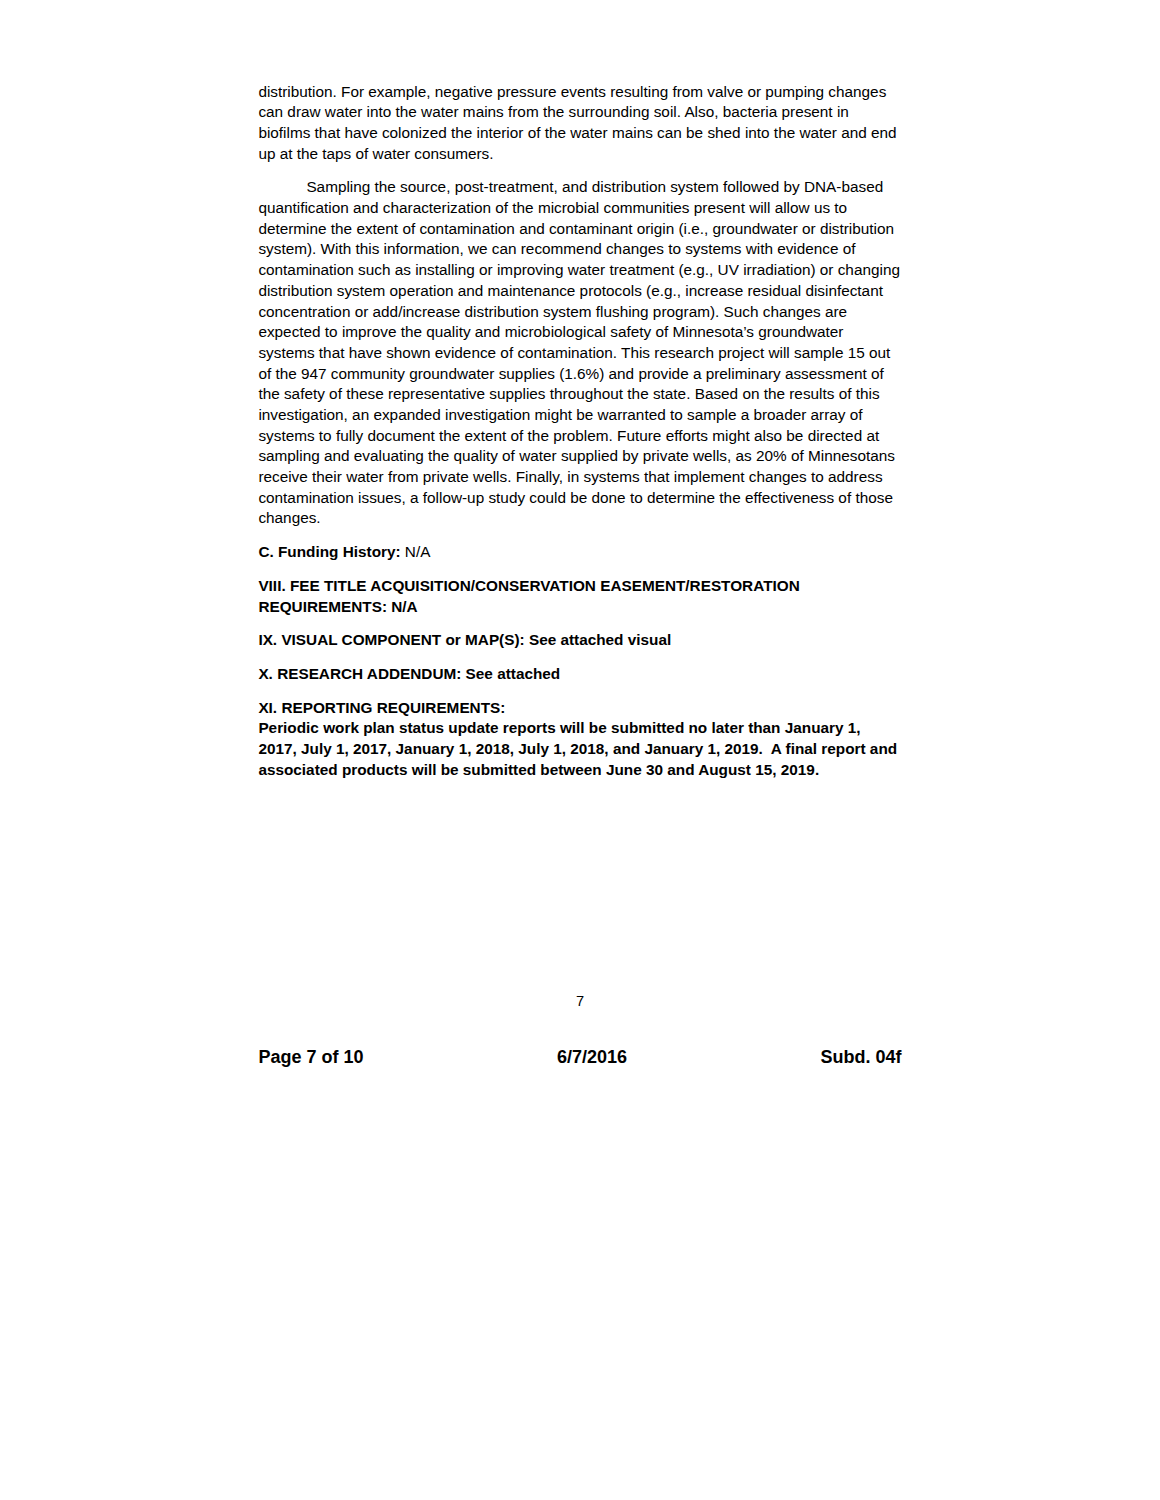distribution. For example, negative pressure events resulting from valve or pumping changes can draw water into the water mains from the surrounding soil. Also, bacteria present in biofilms that have colonized the interior of the water mains can be shed into the water and end up at the taps of water consumers.
Sampling the source, post-treatment, and distribution system followed by DNA-based quantification and characterization of the microbial communities present will allow us to determine the extent of contamination and contaminant origin (i.e., groundwater or distribution system). With this information, we can recommend changes to systems with evidence of contamination such as installing or improving water treatment (e.g., UV irradiation) or changing distribution system operation and maintenance protocols (e.g., increase residual disinfectant concentration or add/increase distribution system flushing program). Such changes are expected to improve the quality and microbiological safety of Minnesota’s groundwater systems that have shown evidence of contamination. This research project will sample 15 out of the 947 community groundwater supplies (1.6%) and provide a preliminary assessment of the safety of these representative supplies throughout the state. Based on the results of this investigation, an expanded investigation might be warranted to sample a broader array of systems to fully document the extent of the problem. Future efforts might also be directed at sampling and evaluating the quality of water supplied by private wells, as 20% of Minnesotans receive their water from private wells. Finally, in systems that implement changes to address contamination issues, a follow-up study could be done to determine the effectiveness of those changes.
C. Funding History: N/A
VIII. FEE TITLE ACQUISITION/CONSERVATION EASEMENT/RESTORATION REQUIREMENTS: N/A
IX. VISUAL COMPONENT or MAP(S): See attached visual
X. RESEARCH ADDENDUM: See attached
XI. REPORTING REQUIREMENTS:
Periodic work plan status update reports will be submitted no later than January 1, 2017, July 1, 2017, January 1, 2018, July 1, 2018, and January 1, 2019. A final report and associated products will be submitted between June 30 and August 15, 2019.
7
Page 7 of 10 6/7/2016 Subd. 04f